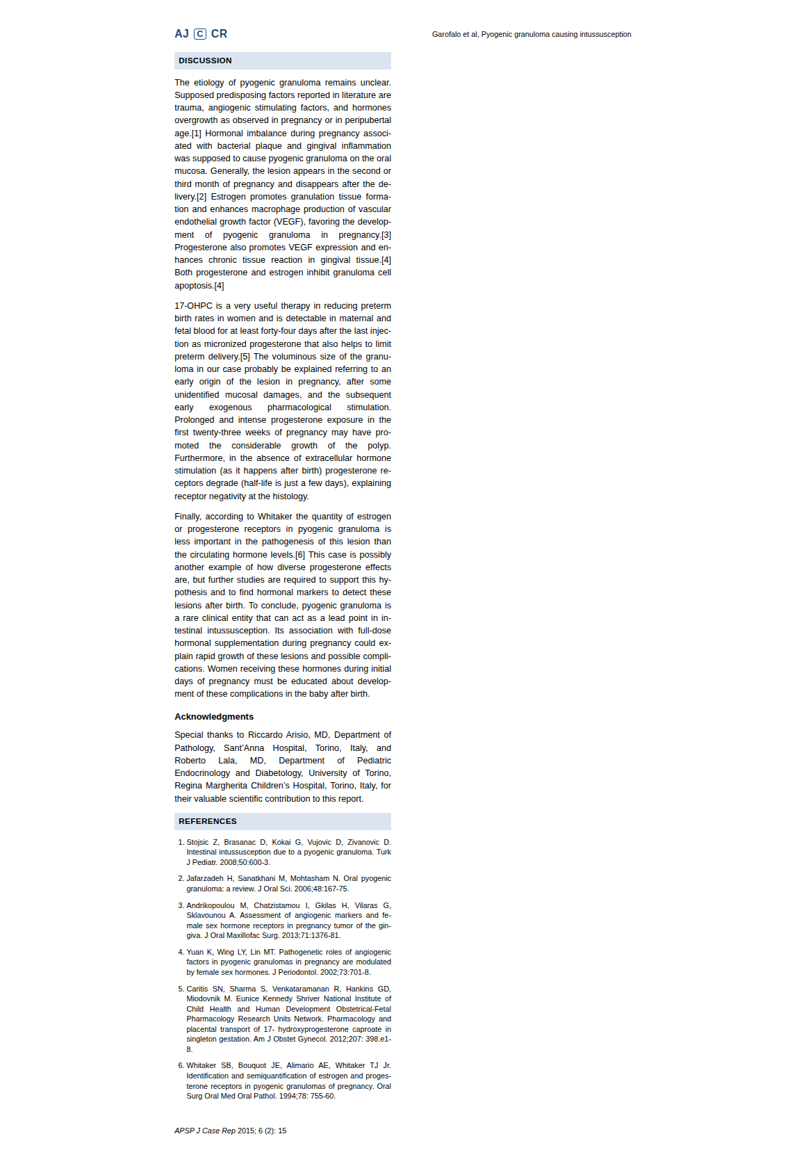AJ C CR
Garofalo et al, Pyogenic granuloma causing intussusception
Discussion
The etiology of pyogenic granuloma remains unclear. Supposed predisposing factors reported in literature are trauma, angiogenic stimulating factors, and hormones overgrowth as observed in pregnancy or in peripubertal age.[1] Hormonal imbalance during pregnancy associated with bacterial plaque and gingival inflammation was supposed to cause pyogenic granuloma on the oral mucosa. Generally, the lesion appears in the second or third month of pregnancy and disappears after the delivery.[2] Estrogen promotes granulation tissue formation and enhances macrophage production of vascular endothelial growth factor (VEGF), favoring the development of pyogenic granuloma in pregnancy.[3] Progesterone also promotes VEGF expression and enhances chronic tissue reaction in gingival tissue.[4] Both progesterone and estrogen inhibit granuloma cell apoptosis.[4]
17-OHPC is a very useful therapy in reducing preterm birth rates in women and is detectable in maternal and fetal blood for at least forty-four days after the last injection as micronized progesterone that also helps to limit preterm delivery.[5] The voluminous size of the granuloma in our case probably be explained referring to an early origin of the lesion in pregnancy, after some unidentified mucosal damages, and the subsequent early exogenous pharmacological stimulation. Prolonged and intense progesterone exposure in the first twenty-three weeks of pregnancy may have promoted the considerable growth of the polyp. Furthermore, in the absence of extracellular hormone stimulation (as it happens after birth) progesterone receptors degrade (half-life is just a few days), explaining receptor negativity at the histology.
Finally, according to Whitaker the quantity of estrogen or progesterone receptors in pyogenic granuloma is less important in the pathogenesis of this lesion than the circulating hormone levels.[6] This case is possibly another example of how diverse progesterone effects are, but further studies are required to support this hypothesis and to find hormonal markers to detect these lesions after birth. To conclude, pyogenic granuloma is a rare clinical entity that can act as a lead point in intestinal intussusception. Its association with full-dose hormonal supplementation during pregnancy could explain rapid growth of these lesions and possible complications. Women receiving these hormones during initial days of pregnancy must be educated about development of these complications in the baby after birth.
Acknowledgments
Special thanks to Riccardo Arisio, MD, Department of Pathology, Sant’Anna Hospital, Torino, Italy, and Roberto Lala, MD, Department of Pediatric Endocrinology and Diabetology, University of Torino, Regina Margherita Children’s Hospital, Torino, Italy, for their valuable scientific contribution to this report.
References
Stojsic Z, Brasanac D, Kokai G, Vujovic D, Zivanovic D. Intestinal intussusception due to a pyogenic granuloma. Turk J Pediatr. 2008;50:600-3.
Jafarzadeh H, Sanatkhani M, Mohtasham N. Oral pyogenic granuloma: a review. J Oral Sci. 2006;48:167-75.
Andrikopoulou M, Chatzistamou I, Gkilas H, Vilaras G, Sklavounou A. Assessment of angiogenic markers and female sex hormone receptors in pregnancy tumor of the gingiva. J Oral Maxillofac Surg. 2013;71:1376-81.
Yuan K, Wing LY, Lin MT. Pathogenetic roles of angiogenic factors in pyogenic granulomas in pregnancy are modulated by female sex hormones. J Periodontol. 2002;73:701-8.
Caritis SN, Sharma S, Venkataramanan R, Hankins GD, Miodovnik M. Eunice Kennedy Shriver National Institute of Child Health and Human Development Obstetrical-Fetal Pharmacology Research Units Network. Pharmacology and placental transport of 17- hydroxyprogesterone caproate in singleton gestation. Am J Obstet Gynecol. 2012;207: 398.e1-8.
Whitaker SB, Bouquot JE, Alimario AE, Whitaker TJ Jr. Identification and semiquantification of estrogen and progesterone receptors in pyogenic granulomas of pregnancy. Oral Surg Oral Med Oral Pathol. 1994;78: 755-60.
APSP J Case Rep 2015; 6 (2): 15